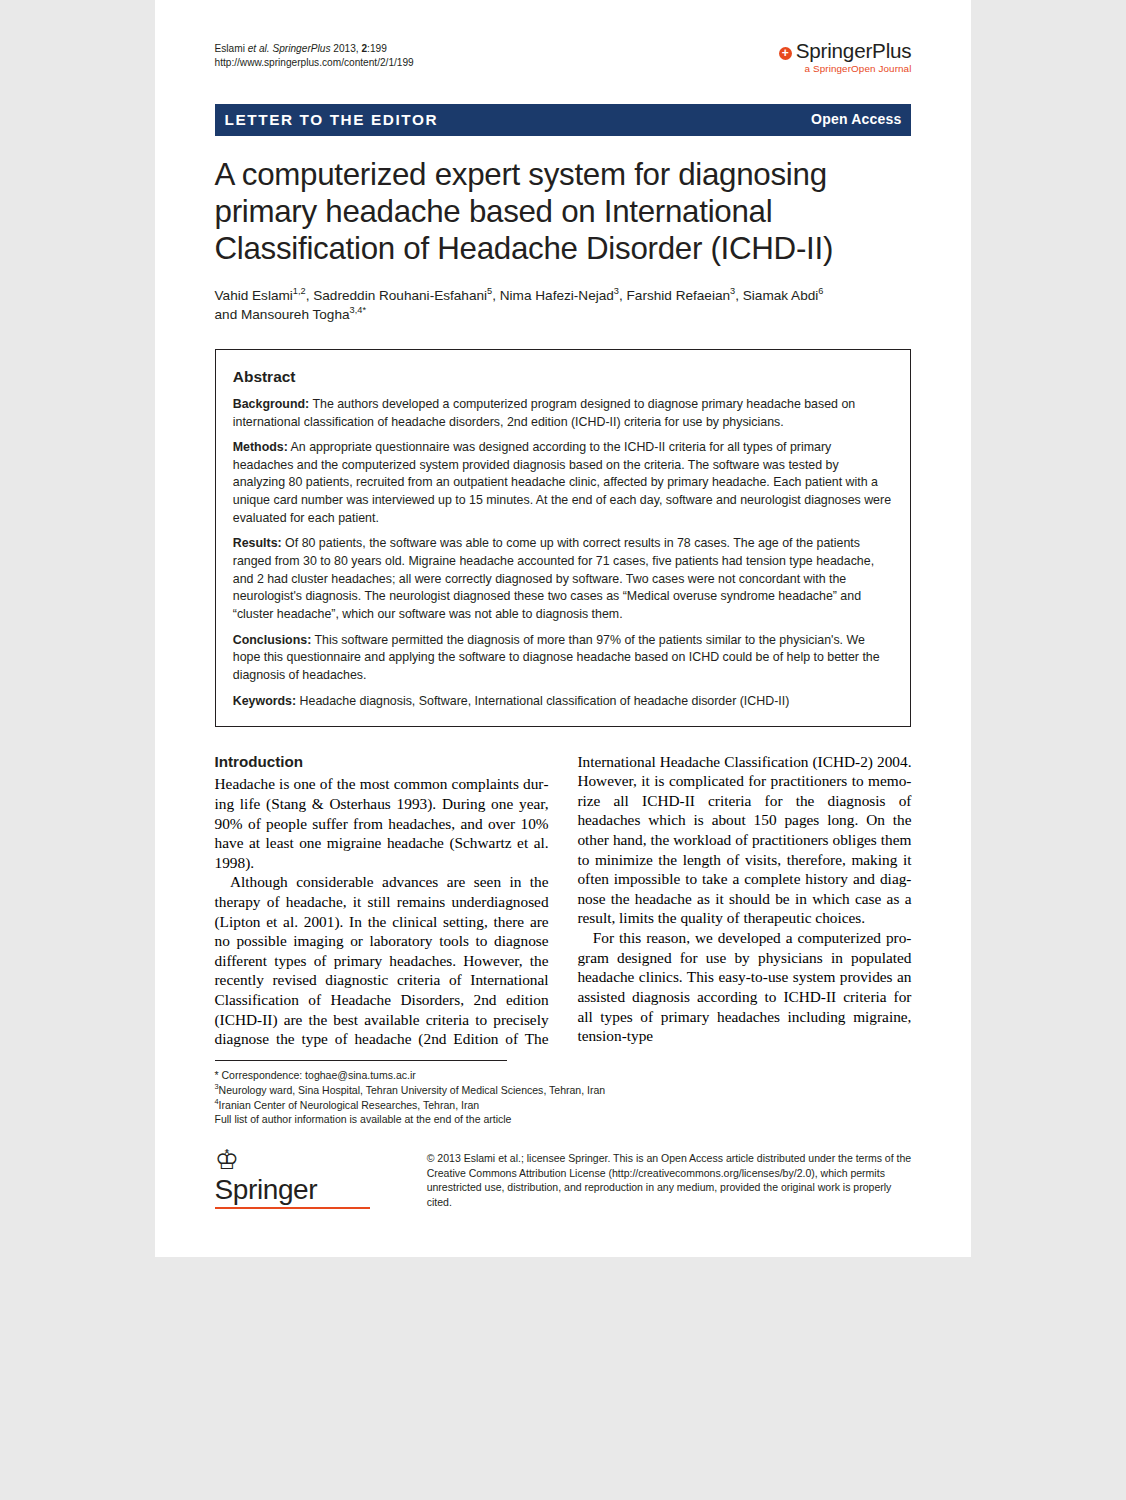Eslami et al. SpringerPlus 2013, 2:199
http://www.springerplus.com/content/2/1/199
+SpringerPlus
a SpringerOpen Journal
Letter to the Editor
Open Access
A computerized expert system for diagnosing primary headache based on International Classification of Headache Disorder (ICHD-II)
Vahid Eslami1,2, Sadreddin Rouhani-Esfahani5, Nima Hafezi-Nejad3, Farshid Refaeian3, Siamak Abdi6
and Mansoureh Togha3,4*
Abstract
Background: The authors developed a computerized program designed to diagnose primary headache based on international classification of headache disorders, 2nd edition (ICHD-II) criteria for use by physicians.
Methods: An appropriate questionnaire was designed according to the ICHD-II criteria for all types of primary headaches and the computerized system provided diagnosis based on the criteria. The software was tested by analyzing 80 patients, recruited from an outpatient headache clinic, affected by primary headache. Each patient with a unique card number was interviewed up to 15 minutes. At the end of each day, software and neurologist diagnoses were evaluated for each patient.
Results: Of 80 patients, the software was able to come up with correct results in 78 cases. The age of the patients ranged from 30 to 80 years old. Migraine headache accounted for 71 cases, five patients had tension type headache, and 2 had cluster headaches; all were correctly diagnosed by software. Two cases were not concordant with the neurologist's diagnosis. The neurologist diagnosed these two cases as “Medical overuse syndrome headache” and “cluster headache”, which our software was not able to diagnosis them.
Conclusions: This software permitted the diagnosis of more than 97% of the patients similar to the physician's. We hope this questionnaire and applying the software to diagnose headache based on ICHD could be of help to better the diagnosis of headaches.
Keywords: Headache diagnosis, Software, International classification of headache disorder (ICHD-II)
Introduction
Headache is one of the most common complaints during life (Stang & Osterhaus 1993). During one year, 90% of people suffer from headaches, and over 10% have at least one migraine headache (Schwartz et al. 1998).
Although considerable advances are seen in the therapy of headache, it still remains underdiagnosed (Lipton et al. 2001). In the clinical setting, there are no possible imaging or laboratory tools to diagnose different types of primary headaches. However, the recently revised diagnostic criteria of International Classification of Headache Disorders, 2nd edition (ICHD-II) are the best available criteria to precisely diagnose the type of headache (2nd Edition of The International Headache Classification (ICHD-2) 2004. However, it is complicated for practitioners to memorize all ICHD-II criteria for the diagnosis of headaches which is about 150 pages long. On the other hand, the workload of practitioners obliges them to minimize the length of visits, therefore, making it often impossible to take a complete history and diagnose the headache as it should be in which case as a result, limits the quality of therapeutic choices.
For this reason, we developed a computerized program designed for use by physicians in populated headache clinics. This easy-to-use system provides an assisted diagnosis according to ICHD-II criteria for all types of primary headaches including migraine, tension-type
* Correspondence: toghae@sina.tums.ac.ir
3Neurology ward, Sina Hospital, Tehran University of Medical Sciences, Tehran, Iran
4Iranian Center of Neurological Researches, Tehran, Iran
Full list of author information is available at the end of the article
♔ Springer
© 2013 Eslami et al.; licensee Springer. This is an Open Access article distributed under the terms of the Creative Commons Attribution License (http://creativecommons.org/licenses/by/2.0), which permits unrestricted use, distribution, and reproduction in any medium, provided the original work is properly cited.